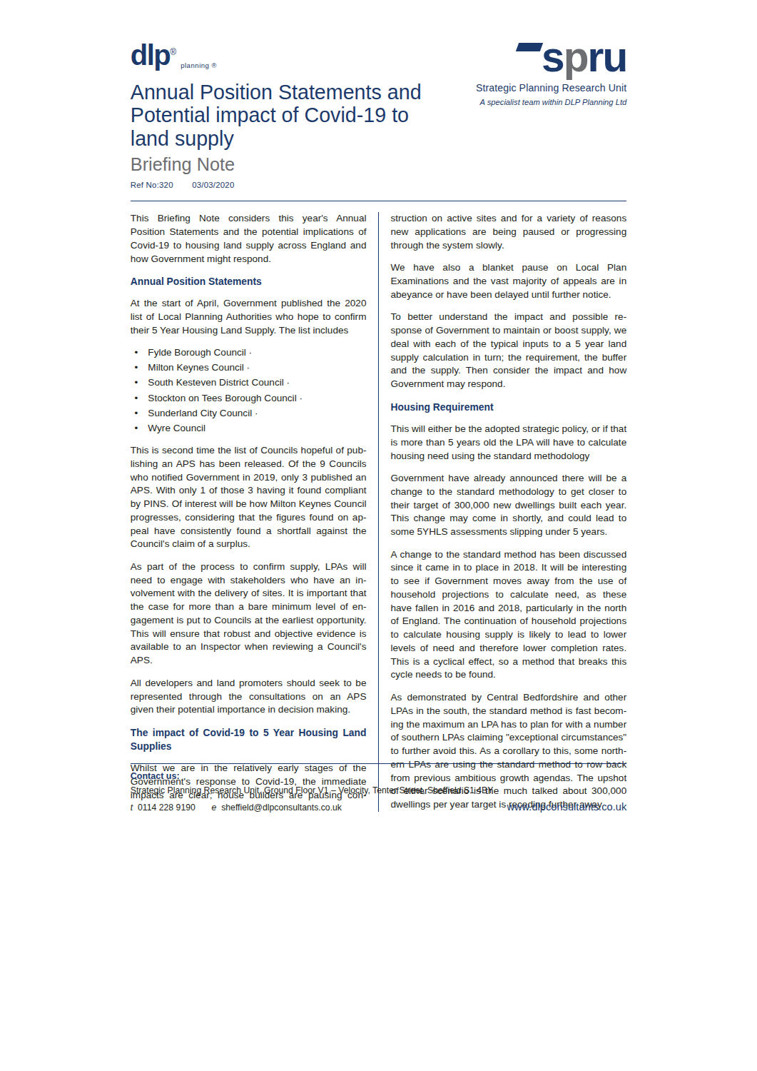dlp®
planning ®
Annual Position Statements and Potential impact of Covid-19 to land supply
Briefing Note
Ref No:320 03/03/2020
spru
Strategic Planning Research Unit
A specialist team within DLP Planning Ltd
This Briefing Note considers this year's Annual Position Statements and the potential implications of Covid-19 to housing land supply across England and how Government might respond.
Annual Position Statements
At the start of April, Government published the 2020 list of Local Planning Authorities who hope to confirm their 5 Year Housing Land Supply. The list includes
Fylde Borough Council ·
Milton Keynes Council ·
South Kesteven District Council ·
Stockton on Tees Borough Council ·
Sunderland City Council ·
Wyre Council
This is second time the list of Councils hopeful of publishing an APS has been released. Of the 9 Councils who notified Government in 2019, only 3 published an APS. With only 1 of those 3 having it found compliant by PINS. Of interest will be how Milton Keynes Council progresses, considering that the figures found on appeal have consistently found a shortfall against the Council's claim of a surplus.
As part of the process to confirm supply, LPAs will need to engage with stakeholders who have an involvement with the delivery of sites. It is important that the case for more than a bare minimum level of engagement is put to Councils at the earliest opportunity. This will ensure that robust and objective evidence is available to an Inspector when reviewing a Council's APS.
All developers and land promoters should seek to be represented through the consultations on an APS given their potential importance in decision making.
The impact of Covid-19 to 5 Year Housing Land Supplies
Whilst we are in the relatively early stages of the Government's response to Covid-19, the immediate impacts are clear; house builders are pausing construction on active sites and for a variety of reasons new applications are being paused or progressing through the system slowly.
We have also a blanket pause on Local Plan Examinations and the vast majority of appeals are in abeyance or have been delayed until further notice.
To better understand the impact and possible response of Government to maintain or boost supply, we deal with each of the typical inputs to a 5 year land supply calculation in turn; the requirement, the buffer and the supply. Then consider the impact and how Government may respond.
Housing Requirement
This will either be the adopted strategic policy, or if that is more than 5 years old the LPA will have to calculate housing need using the standard methodology
Government have already announced there will be a change to the standard methodology to get closer to their target of 300,000 new dwellings built each year. This change may come in shortly, and could lead to some 5YHLS assessments slipping under 5 years.
A change to the standard method has been discussed since it came in to place in 2018. It will be interesting to see if Government moves away from the use of household projections to calculate need, as these have fallen in 2016 and 2018, particularly in the north of England. The continuation of household projections to calculate housing supply is likely to lead to lower levels of need and therefore lower completion rates. This is a cyclical effect, so a method that breaks this cycle needs to be found.
As demonstrated by Central Bedfordshire and other LPAs in the south, the standard method is fast becoming the maximum an LPA has to plan for with a number of southern LPAs claiming "exceptional circumstances" to further avoid this. As a corollary to this, some northern LPAs are using the standard method to row back from previous ambitious growth agendas. The upshot of either scenario is the much talked about 300,000 dwellings per year target is receding further away
Contact us:
Strategic Planning Research Unit, Ground Floor V1 – Velocity, Tenter Street, Sheffield S1 4BY
t 0114 228 9190 e sheffield@dlpconsultants.co.uk
www.dlpconsultants.co.uk